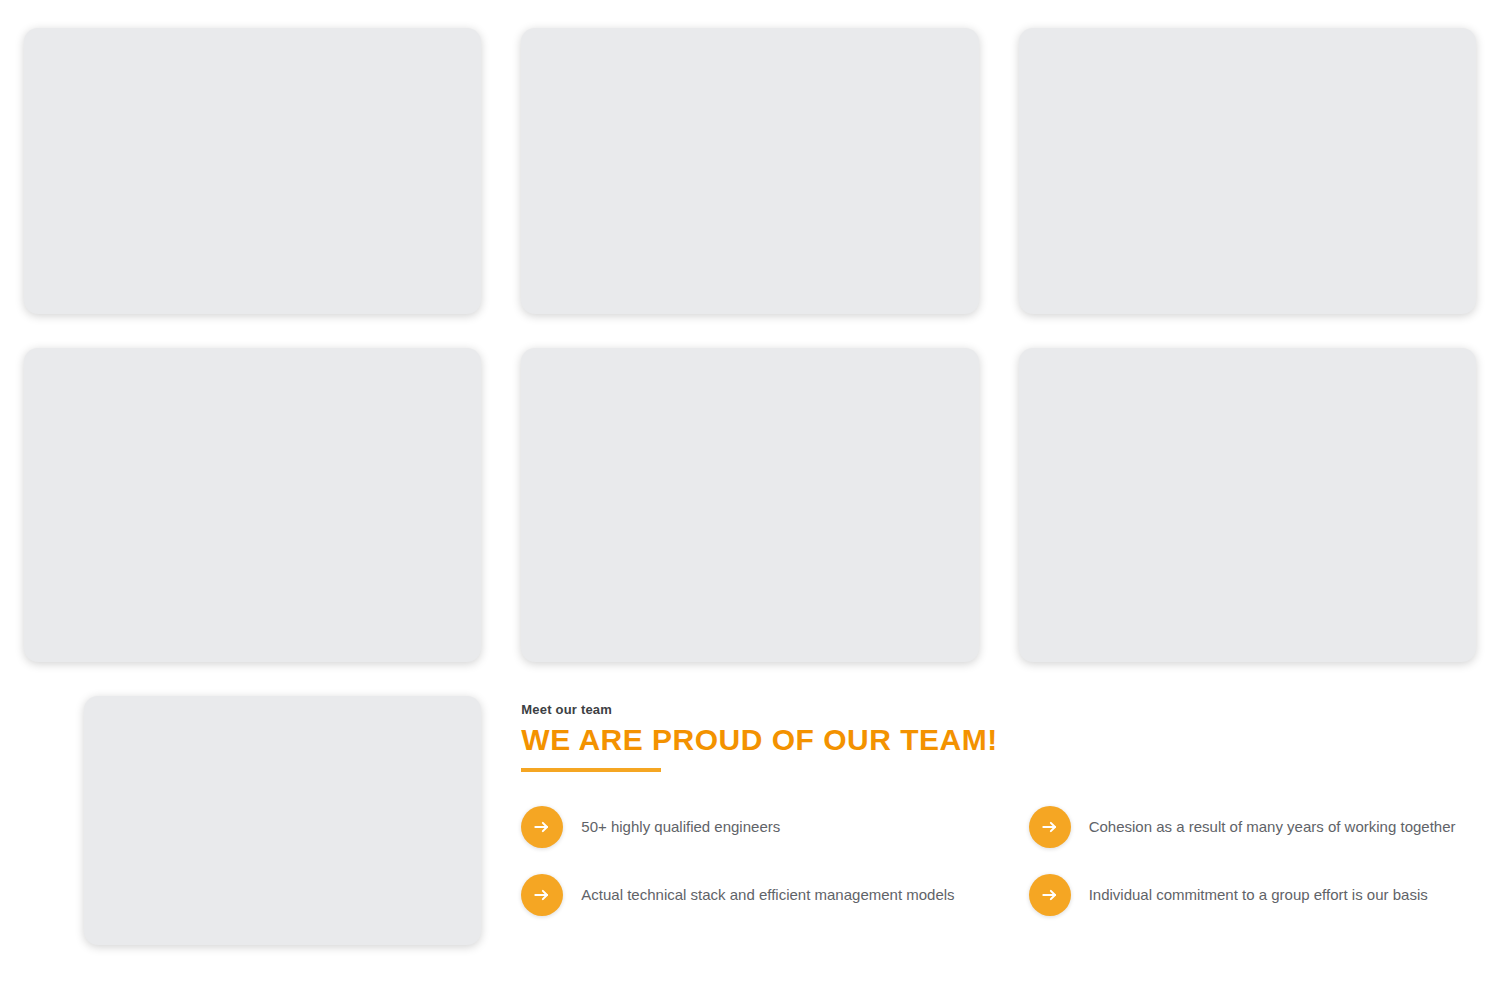Meet our team
We are proud of our team!
50+ highly qualified engineers
Cohesion as a result of many years of working together
Actual technical stack and efficient management models
Individual commitment to a group effort is our basis